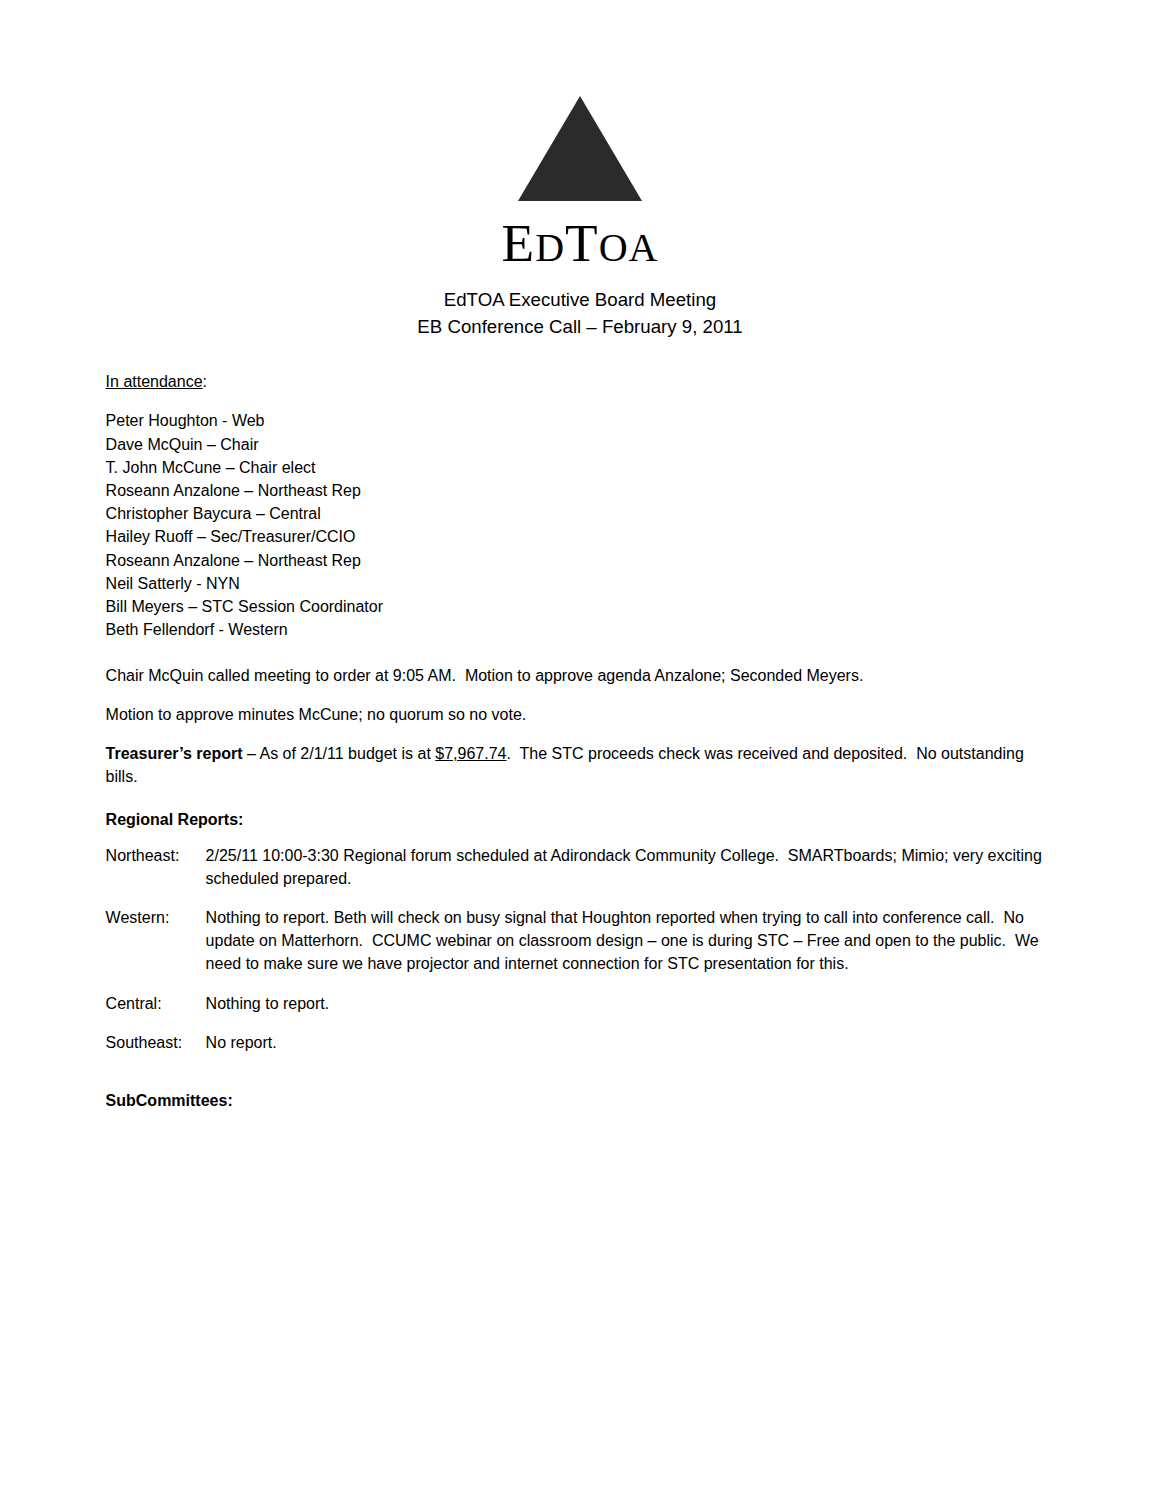EDTOA
EdTOA Executive Board Meeting
EB Conference Call – February 9, 2011
In attendance:
Peter Houghton - Web
Dave McQuin – Chair
T. John McCune – Chair elect
Roseann Anzalone – Northeast Rep
Christopher Baycura – Central
Hailey Ruoff – Sec/Treasurer/CCIO
Roseann Anzalone – Northeast Rep
Neil Satterly - NYN
Bill Meyers – STC Session Coordinator
Beth Fellendorf - Western
Chair McQuin called meeting to order at 9:05 AM. Motion to approve agenda Anzalone; Seconded Meyers.
Motion to approve minutes McCune; no quorum so no vote.
Treasurer’s report – As of 2/1/11 budget is at $7,967.74. The STC proceeds check was received and deposited. No outstanding bills.
Regional Reports:
| Northeast: | 2/25/11 10:00-3:30 Regional forum scheduled at Adirondack Community College. SMARTboards; Mimio; very exciting scheduled prepared. |
| Western: | Nothing to report. Beth will check on busy signal that Houghton reported when trying to call into conference call. No update on Matterhorn. CCUMC webinar on classroom design – one is during STC – Free and open to the public. We need to make sure we have projector and internet connection for STC presentation for this. |
| Central: | Nothing to report. |
| Southeast: | No report. |
SubCommittees: